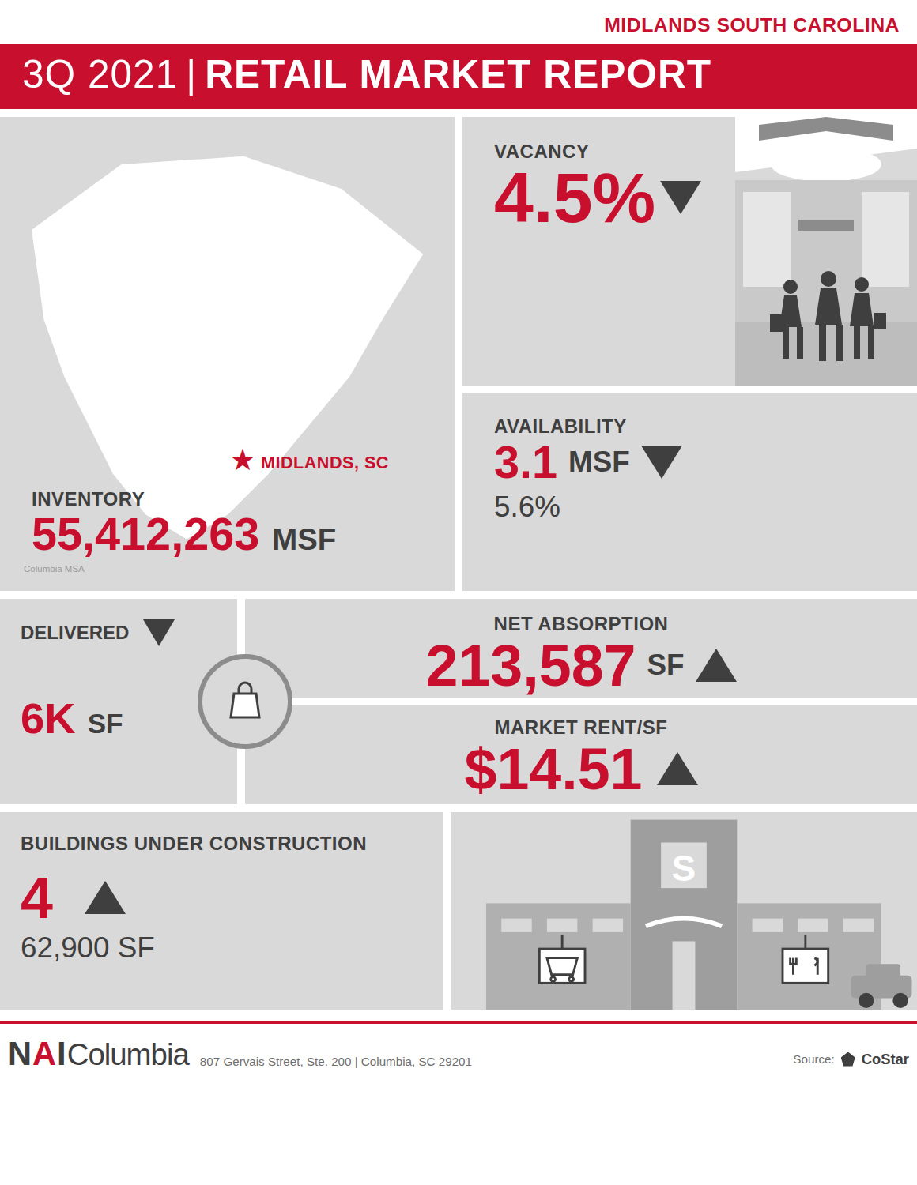MIDLANDS SOUTH CAROLINA
3Q 2021|RETAIL MARKET REPORT
★
MIDLANDS, SC
INVENTORY
55,412,263 MSF
Columbia MSA
VACANCY
4.5%
AVAILABILITY
3.1 MSF
5.6%
DELIVERED
6K SF
NET ABSORPTION
213,587SF
MARKET RENT/SF
$14.51
BUILDINGS UNDER CONSTRUCTION
4
62,900 SF
S
NAIColumbia
807 Gervais Street, Ste. 200 | Columbia, SC 29201
Source: CoStar